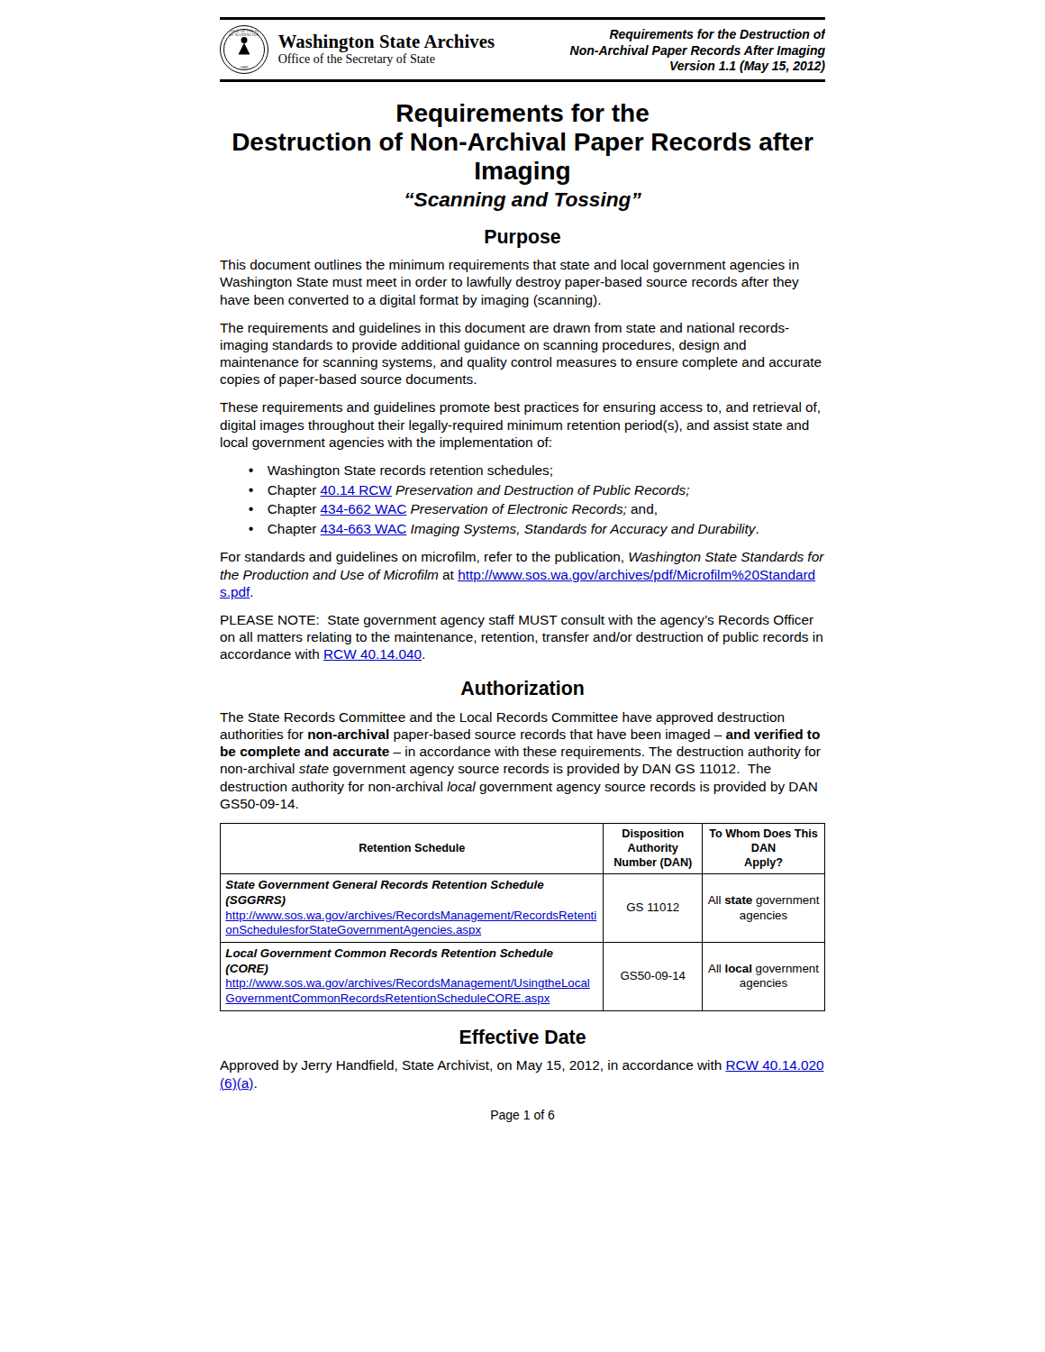THE SEAL OF THE STATE OF WASHINGTON
1889
Washington State Archives
Office of the Secretary of State
Requirements for the Destruction of
Non-Archival Paper Records After Imaging
Version 1.1 (May 15, 2012)
Requirements for the
Destruction of Non-Archival Paper Records after Imaging “Scanning and Tossing”
Purpose
This document outlines the minimum requirements that state and local government agencies in Washington State must meet in order to lawfully destroy paper-based source records after they have been converted to a digital format by imaging (scanning).
The requirements and guidelines in this document are drawn from state and national records-imaging standards to provide additional guidance on scanning procedures, design and maintenance for scanning systems, and quality control measures to ensure complete and accurate copies of paper-based source documents.
These requirements and guidelines promote best practices for ensuring access to, and retrieval of, digital images throughout their legally-required minimum retention period(s), and assist state and local government agencies with the implementation of:
Washington State records retention schedules;
Chapter 40.14 RCW Preservation and Destruction of Public Records;
Chapter 434-662 WAC Preservation of Electronic Records; and,
Chapter 434-663 WAC Imaging Systems, Standards for Accuracy and Durability.
For standards and guidelines on microfilm, refer to the publication, Washington State Standards for the Production and Use of Microfilm at http://www.sos.wa.gov/archives/pdf/Microfilm%20Standards.pdf.
PLEASE NOTE: State government agency staff MUST consult with the agency’s Records Officer on all matters relating to the maintenance, retention, transfer and/or destruction of public records in accordance with RCW 40.14.040.
Authorization
The State Records Committee and the Local Records Committee have approved destruction authorities for non-archival paper-based source records that have been imaged – and verified to be complete and accurate – in accordance with these requirements. The destruction authority for non-archival state government agency source records is provided by DAN GS 11012. The destruction authority for non-archival local government agency source records is provided by DAN GS50-09-14.
| Retention Schedule | Disposition Authority Number (DAN) | To Whom Does This DAN Apply? |
| --- | --- | --- |
| State Government General Records Retention Schedule (SGGRRS) http://www.sos.wa.gov/archives/RecordsManagement/RecordsRetentionSchedulesforStateGovernmentAgencies.aspx | GS 11012 | All state government agencies |
| Local Government Common Records Retention Schedule (CORE) http://www.sos.wa.gov/archives/RecordsManagement/UsingtheLocalGovernmentCommonRecordsRetentionScheduleCORE.aspx | GS50-09-14 | All local government agencies |
Effective Date
Approved by Jerry Handfield, State Archivist, on May 15, 2012, in accordance with RCW 40.14.020(6)(a).
Page 1 of 6